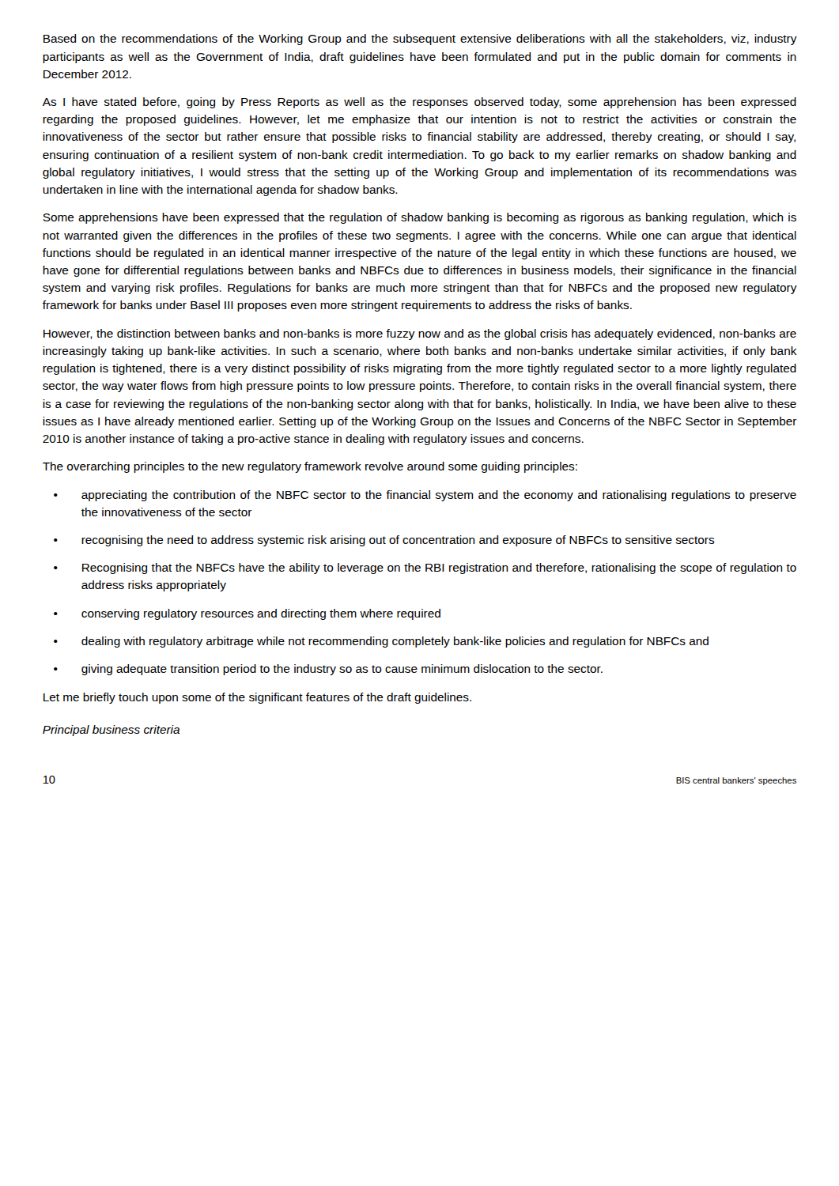Based on the recommendations of the Working Group and the subsequent extensive deliberations with all the stakeholders, viz, industry participants as well as the Government of India, draft guidelines have been formulated and put in the public domain for comments in December 2012.
As I have stated before, going by Press Reports as well as the responses observed today, some apprehension has been expressed regarding the proposed guidelines. However, let me emphasize that our intention is not to restrict the activities or constrain the innovativeness of the sector but rather ensure that possible risks to financial stability are addressed, thereby creating, or should I say, ensuring continuation of a resilient system of non-bank credit intermediation. To go back to my earlier remarks on shadow banking and global regulatory initiatives, I would stress that the setting up of the Working Group and implementation of its recommendations was undertaken in line with the international agenda for shadow banks.
Some apprehensions have been expressed that the regulation of shadow banking is becoming as rigorous as banking regulation, which is not warranted given the differences in the profiles of these two segments. I agree with the concerns. While one can argue that identical functions should be regulated in an identical manner irrespective of the nature of the legal entity in which these functions are housed, we have gone for differential regulations between banks and NBFCs due to differences in business models, their significance in the financial system and varying risk profiles. Regulations for banks are much more stringent than that for NBFCs and the proposed new regulatory framework for banks under Basel III proposes even more stringent requirements to address the risks of banks.
However, the distinction between banks and non-banks is more fuzzy now and as the global crisis has adequately evidenced, non-banks are increasingly taking up bank-like activities. In such a scenario, where both banks and non-banks undertake similar activities, if only bank regulation is tightened, there is a very distinct possibility of risks migrating from the more tightly regulated sector to a more lightly regulated sector, the way water flows from high pressure points to low pressure points. Therefore, to contain risks in the overall financial system, there is a case for reviewing the regulations of the non-banking sector along with that for banks, holistically. In India, we have been alive to these issues as I have already mentioned earlier. Setting up of the Working Group on the Issues and Concerns of the NBFC Sector in September 2010 is another instance of taking a pro-active stance in dealing with regulatory issues and concerns.
The overarching principles to the new regulatory framework revolve around some guiding principles:
appreciating the contribution of the NBFC sector to the financial system and the economy and rationalising regulations to preserve the innovativeness of the sector
recognising the need to address systemic risk arising out of concentration and exposure of NBFCs to sensitive sectors
Recognising that the NBFCs have the ability to leverage on the RBI registration and therefore, rationalising the scope of regulation to address risks appropriately
conserving regulatory resources and directing them where required
dealing with regulatory arbitrage while not recommending completely bank-like policies and regulation for NBFCs and
giving adequate transition period to the industry so as to cause minimum dislocation to the sector.
Let me briefly touch upon some of the significant features of the draft guidelines.
Principal business criteria
10 BIS central bankers' speeches